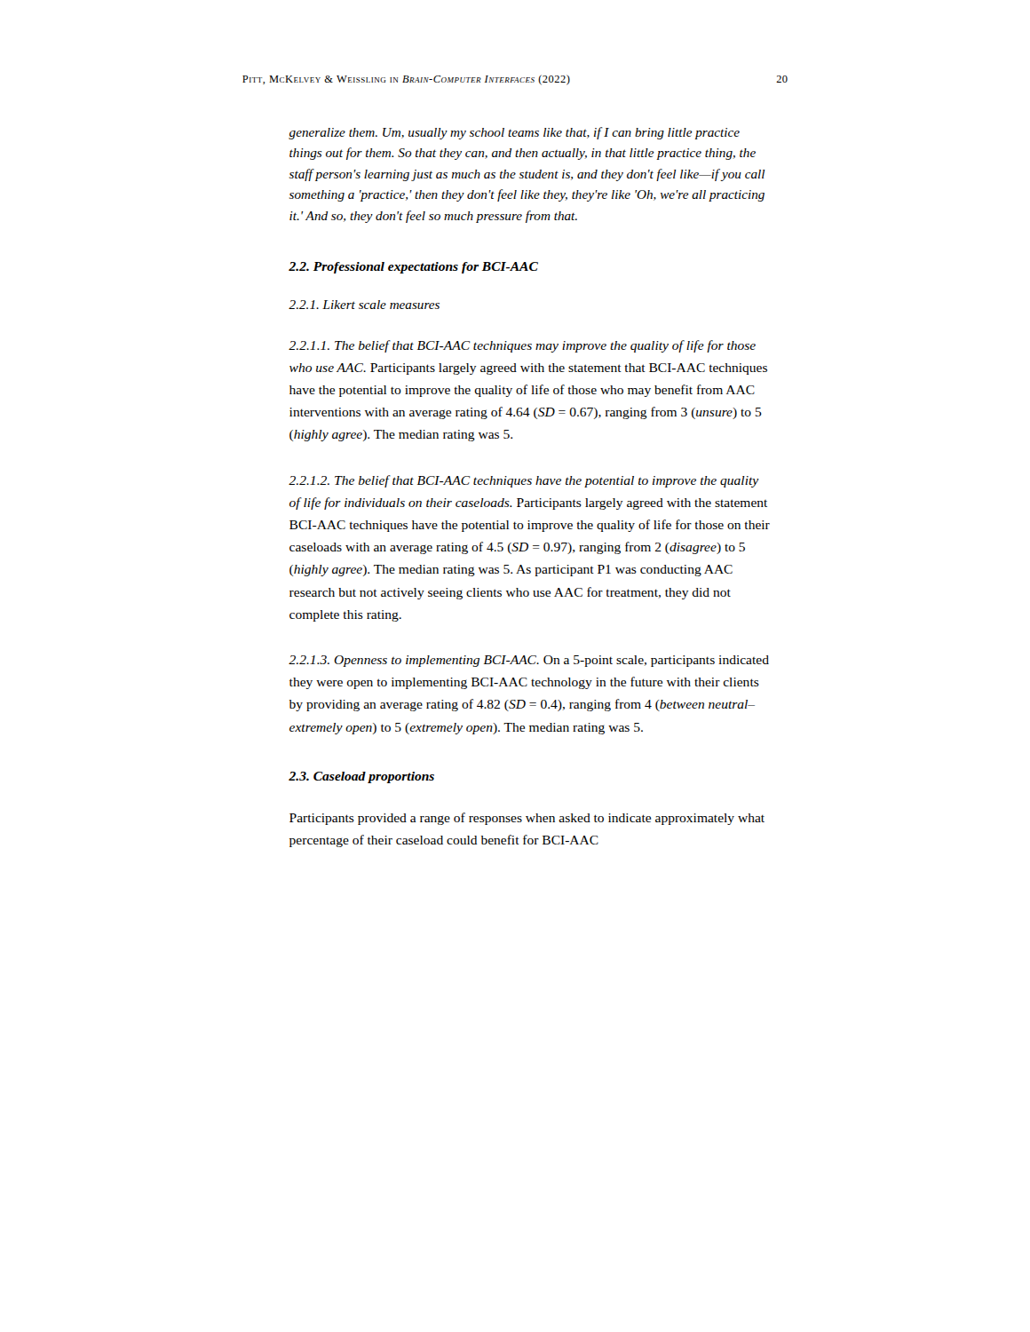Pitt, McKelvey & Weissling in Brain-Computer Interfaces (2022) 20
generalize them. Um, usually my school teams like that, if I can bring little practice things out for them. So that they can, and then actually, in that little practice thing, the staff person's learning just as much as the student is, and they don't feel like—if you call something a 'practice,' then they don't feel like they, they're like 'Oh, we're all practicing it.' And so, they don't feel so much pressure from that.
2.2. Professional expectations for BCI-AAC
2.2.1. Likert scale measures
2.2.1.1. The belief that BCI-AAC techniques may improve the quality of life for those who use AAC. Participants largely agreed with the statement that BCI-AAC techniques have the potential to improve the quality of life of those who may benefit from AAC interventions with an average rating of 4.64 (SD = 0.67), ranging from 3 (unsure) to 5 (highly agree). The median rating was 5.
2.2.1.2. The belief that BCI-AAC techniques have the potential to improve the quality of life for individuals on their caseloads. Participants largely agreed with the statement BCI-AAC techniques have the potential to improve the quality of life for those on their caseloads with an average rating of 4.5 (SD = 0.97), ranging from 2 (disagree) to 5 (highly agree). The median rating was 5. As participant P1 was conducting AAC research but not actively seeing clients who use AAC for treatment, they did not complete this rating.
2.2.1.3. Openness to implementing BCI-AAC. On a 5-point scale, participants indicated they were open to implementing BCI-AAC technology in the future with their clients by providing an average rating of 4.82 (SD = 0.4), ranging from 4 (between neutral–extremely open) to 5 (extremely open). The median rating was 5.
2.3. Caseload proportions
Participants provided a range of responses when asked to indicate approximately what percentage of their caseload could benefit for BCI-AAC